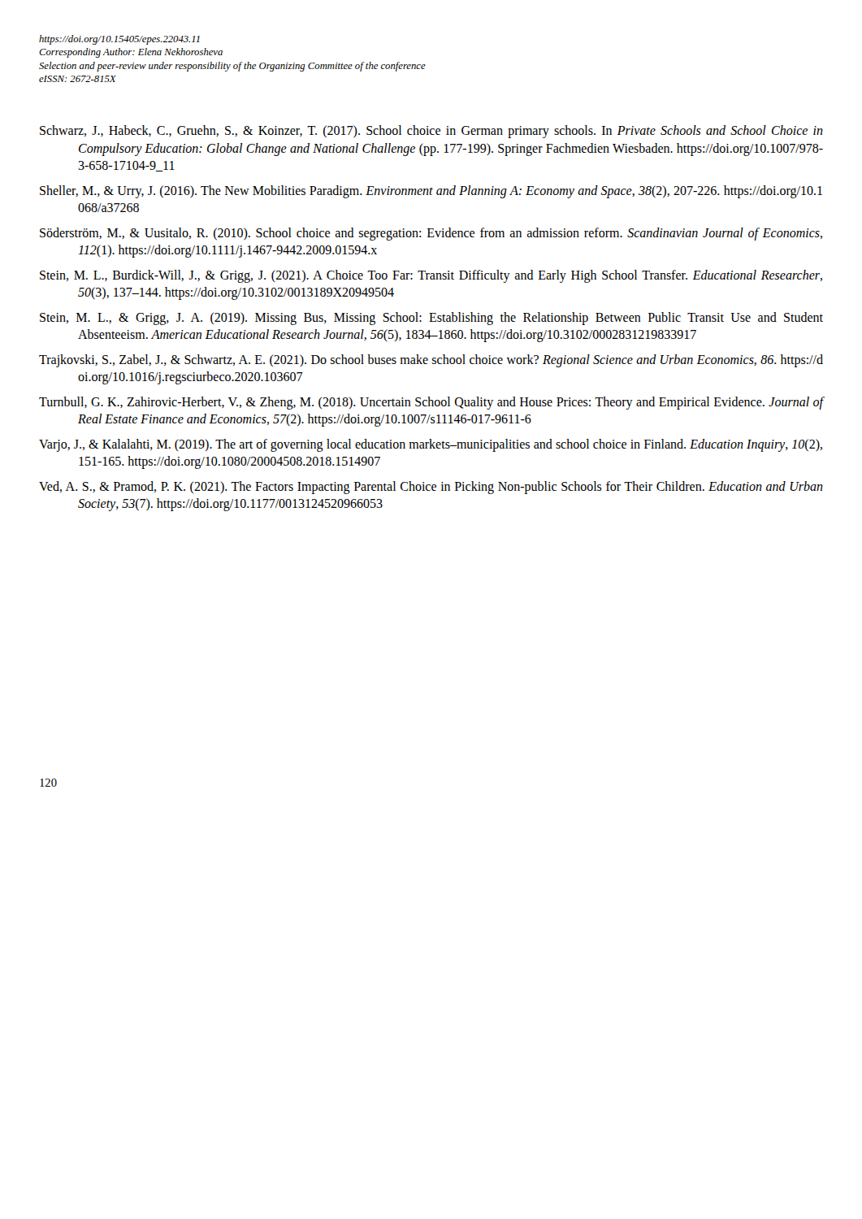https://doi.org/10.15405/epes.22043.11
Corresponding Author: Elena Nekhorosheva
Selection and peer-review under responsibility of the Organizing Committee of the conference
eISSN: 2672-815X
Schwarz, J., Habeck, C., Gruehn, S., & Koinzer, T. (2017). School choice in German primary schools. In Private Schools and School Choice in Compulsory Education: Global Change and National Challenge (pp. 177-199). Springer Fachmedien Wiesbaden. https://doi.org/10.1007/978-3-658-17104-9_11
Sheller, M., & Urry, J. (2016). The New Mobilities Paradigm. Environment and Planning A: Economy and Space, 38(2), 207-226. https://doi.org/10.1068/a37268
Söderström, M., & Uusitalo, R. (2010). School choice and segregation: Evidence from an admission reform. Scandinavian Journal of Economics, 112(1). https://doi.org/10.1111/j.1467-9442.2009.01594.x
Stein, M. L., Burdick-Will, J., & Grigg, J. (2021). A Choice Too Far: Transit Difficulty and Early High School Transfer. Educational Researcher, 50(3), 137–144. https://doi.org/10.3102/0013189X20949504
Stein, M. L., & Grigg, J. A. (2019). Missing Bus, Missing School: Establishing the Relationship Between Public Transit Use and Student Absenteeism. American Educational Research Journal, 56(5), 1834–1860. https://doi.org/10.3102/0002831219833917
Trajkovski, S., Zabel, J., & Schwartz, A. E. (2021). Do school buses make school choice work? Regional Science and Urban Economics, 86. https://doi.org/10.1016/j.regsciurbeco.2020.103607
Turnbull, G. K., Zahirovic-Herbert, V., & Zheng, M. (2018). Uncertain School Quality and House Prices: Theory and Empirical Evidence. Journal of Real Estate Finance and Economics, 57(2). https://doi.org/10.1007/s11146-017-9611-6
Varjo, J., & Kalalahti, M. (2019). The art of governing local education markets–municipalities and school choice in Finland. Education Inquiry, 10(2), 151-165. https://doi.org/10.1080/20004508.2018.1514907
Ved, A. S., & Pramod, P. K. (2021). The Factors Impacting Parental Choice in Picking Non-public Schools for Their Children. Education and Urban Society, 53(7). https://doi.org/10.1177/0013124520966053
120